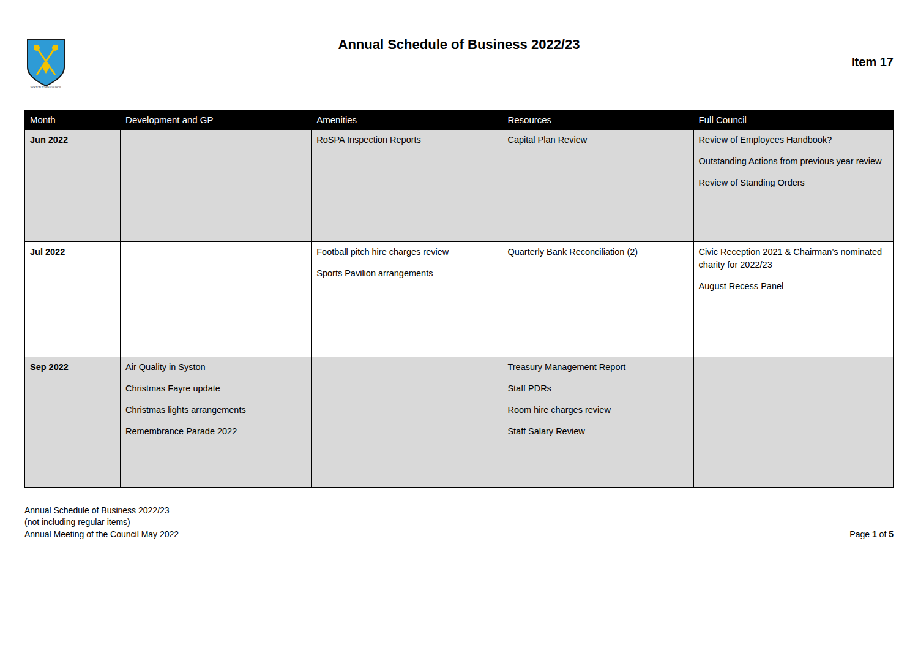SYSTON TOWN COUNCIL
Annual Schedule of Business 2022/23
Item 17
| Month | Development and GP | Amenities | Resources | Full Council |
| --- | --- | --- | --- | --- |
| Jun 2022 | | RoSPA Inspection Reports | Capital Plan Review | Review of Employees Handbook? Outstanding Actions from previous year review Review of Standing Orders |
| Jul 2022 | | Football pitch hire charges review Sports Pavilion arrangements | Quarterly Bank Reconciliation (2) | Civic Reception 2021 & Chairman’s nominated charity for 2022/23 August Recess Panel |
| Sep 2022 | Air Quality in Syston Christmas Fayre update Christmas lights arrangements Remembrance Parade 2022 | | Treasury Management Report Staff PDRs Room hire charges review Staff Salary Review | |
Annual Schedule of Business 2022/23
(not including regular items)
Annual Meeting of the Council May 2022 Page 1 of 5